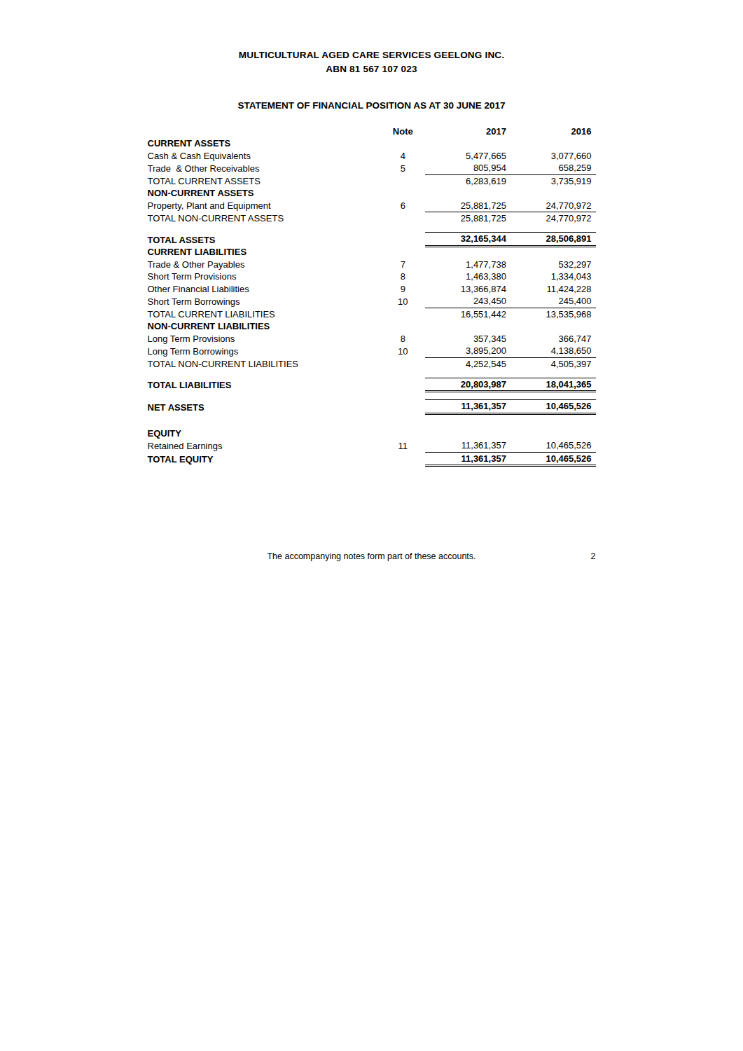MULTICULTURAL AGED CARE SERVICES GEELONG INC.
ABN 81 567 107 023
STATEMENT OF FINANCIAL POSITION AS AT 30 JUNE 2017
| | Note | 2017 | 2016 |
| CURRENT ASSETS | | | |
| Cash & Cash Equivalents | 4 | 5,477,665 | 3,077,660 |
| Trade & Other Receivables | 5 | 805,954 | 658,259 |
| TOTAL CURRENT ASSETS | | 6,283,619 | 3,735,919 |
| NON-CURRENT ASSETS | | | |
| Property, Plant and Equipment | 6 | 25,881,725 | 24,770,972 |
| TOTAL NON-CURRENT ASSETS | | 25,881,725 | 24,770,972 |
| TOTAL ASSETS | | 32,165,344 | 28,506,891 |
| CURRENT LIABILITIES | | | |
| Trade & Other Payables | 7 | 1,477,738 | 532,297 |
| Short Term Provisions | 8 | 1,463,380 | 1,334,043 |
| Other Financial Liabilities | 9 | 13,366,874 | 11,424,228 |
| Short Term Borrowings | 10 | 243,450 | 245,400 |
| TOTAL CURRENT LIABILITIES | | 16,551,442 | 13,535,968 |
| NON-CURRENT LIABILITIES | | | |
| Long Term Provisions | 8 | 357,345 | 366,747 |
| Long Term Borrowings | 10 | 3,895,200 | 4,138,650 |
| TOTAL NON-CURRENT LIABILITIES | | 4,252,545 | 4,505,397 |
| TOTAL LIABILITIES | | 20,803,987 | 18,041,365 |
| NET ASSETS | | 11,361,357 | 10,465,526 |
| EQUITY | | | |
| Retained Earnings | 11 | 11,361,357 | 10,465,526 |
| TOTAL EQUITY | | 11,361,357 | 10,465,526 |
The accompanying notes form part of these accounts. 2